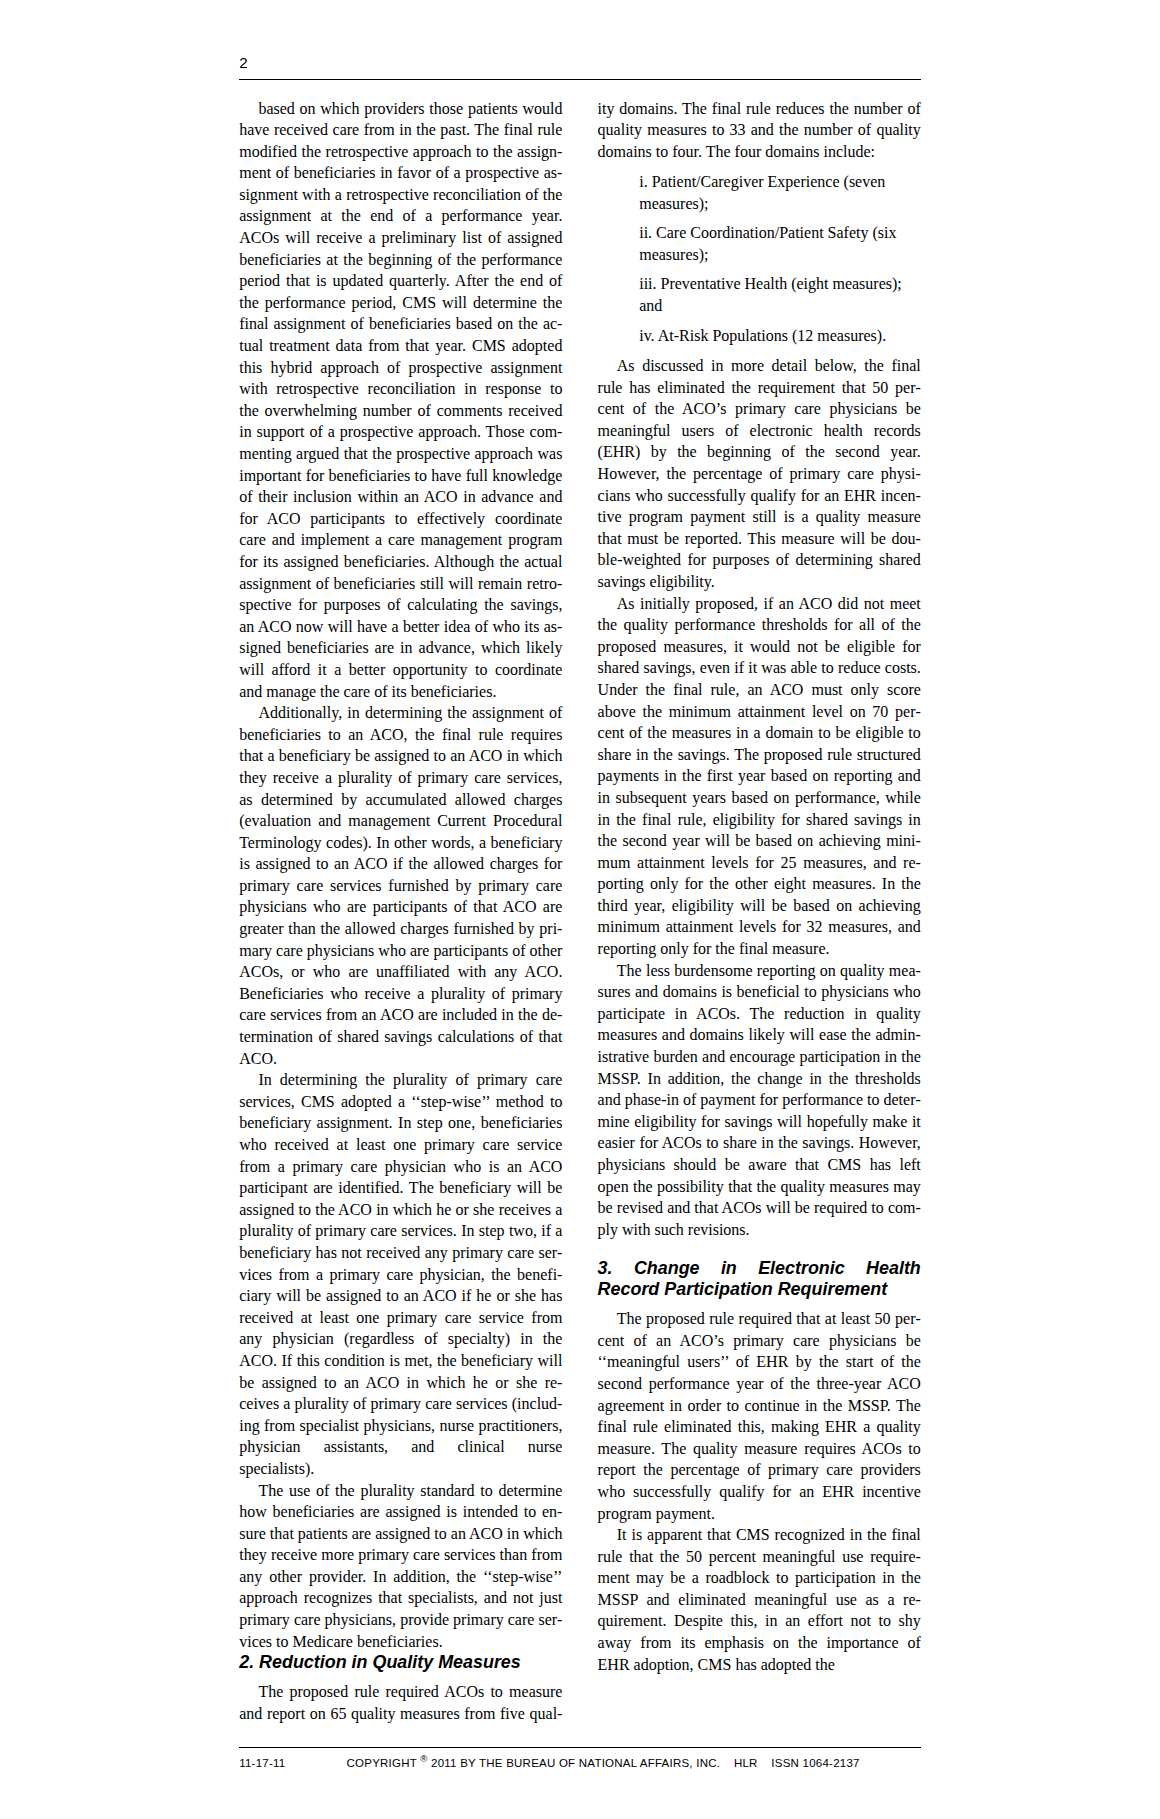2
based on which providers those patients would have received care from in the past. The final rule modified the retrospective approach to the assignment of beneficiaries in favor of a prospective assignment with a retrospective reconciliation of the assignment at the end of a performance year. ACOs will receive a preliminary list of assigned beneficiaries at the beginning of the performance period that is updated quarterly. After the end of the performance period, CMS will determine the final assignment of beneficiaries based on the actual treatment data from that year. CMS adopted this hybrid approach of prospective assignment with retrospective reconciliation in response to the overwhelming number of comments received in support of a prospective approach. Those commenting argued that the prospective approach was important for beneficiaries to have full knowledge of their inclusion within an ACO in advance and for ACO participants to effectively coordinate care and implement a care management program for its assigned beneficiaries. Although the actual assignment of beneficiaries still will remain retrospective for purposes of calculating the savings, an ACO now will have a better idea of who its assigned beneficiaries are in advance, which likely will afford it a better opportunity to coordinate and manage the care of its beneficiaries.
Additionally, in determining the assignment of beneficiaries to an ACO, the final rule requires that a beneficiary be assigned to an ACO in which they receive a plurality of primary care services, as determined by accumulated allowed charges (evaluation and management Current Procedural Terminology codes). In other words, a beneficiary is assigned to an ACO if the allowed charges for primary care services furnished by primary care physicians who are participants of that ACO are greater than the allowed charges furnished by primary care physicians who are participants of other ACOs, or who are unaffiliated with any ACO. Beneficiaries who receive a plurality of primary care services from an ACO are included in the determination of shared savings calculations of that ACO.
In determining the plurality of primary care services, CMS adopted a ‘‘step-wise’’ method to beneficiary assignment. In step one, beneficiaries who received at least one primary care service from a primary care physician who is an ACO participant are identified. The beneficiary will be assigned to the ACO in which he or she receives a plurality of primary care services. In step two, if a beneficiary has not received any primary care services from a primary care physician, the beneficiary will be assigned to an ACO if he or she has received at least one primary care service from any physician (regardless of specialty) in the ACO. If this condition is met, the beneficiary will be assigned to an ACO in which he or she receives a plurality of primary care services (including from specialist physicians, nurse practitioners, physician assistants, and clinical nurse specialists).
The use of the plurality standard to determine how beneficiaries are assigned is intended to ensure that patients are assigned to an ACO in which they receive more primary care services than from any other provider. In addition, the ‘‘step-wise’’ approach recognizes that specialists, and not just primary care physicians, provide primary care services to Medicare beneficiaries.
2. Reduction in Quality Measures
The proposed rule required ACOs to measure and report on 65 quality measures from five quality domains. The final rule reduces the number of quality measures to 33 and the number of quality domains to four. The four domains include:
i. Patient/Caregiver Experience (seven measures);
ii. Care Coordination/Patient Safety (six measures);
iii. Preventative Health (eight measures); and
iv. At-Risk Populations (12 measures).
As discussed in more detail below, the final rule has eliminated the requirement that 50 percent of the ACO’s primary care physicians be meaningful users of electronic health records (EHR) by the beginning of the second year. However, the percentage of primary care physicians who successfully qualify for an EHR incentive program payment still is a quality measure that must be reported. This measure will be double-weighted for purposes of determining shared savings eligibility.
As initially proposed, if an ACO did not meet the quality performance thresholds for all of the proposed measures, it would not be eligible for shared savings, even if it was able to reduce costs. Under the final rule, an ACO must only score above the minimum attainment level on 70 percent of the measures in a domain to be eligible to share in the savings. The proposed rule structured payments in the first year based on reporting and in subsequent years based on performance, while in the final rule, eligibility for shared savings in the second year will be based on achieving minimum attainment levels for 25 measures, and reporting only for the other eight measures. In the third year, eligibility will be based on achieving minimum attainment levels for 32 measures, and reporting only for the final measure.
The less burdensome reporting on quality measures and domains is beneficial to physicians who participate in ACOs. The reduction in quality measures and domains likely will ease the administrative burden and encourage participation in the MSSP. In addition, the change in the thresholds and phase-in of payment for performance to determine eligibility for savings will hopefully make it easier for ACOs to share in the savings. However, physicians should be aware that CMS has left open the possibility that the quality measures may be revised and that ACOs will be required to comply with such revisions.
3. Change in Electronic Health Record Participation Requirement
The proposed rule required that at least 50 percent of an ACO’s primary care physicians be ‘‘meaningful users’’ of EHR by the start of the second performance year of the three-year ACO agreement in order to continue in the MSSP. The final rule eliminated this, making EHR a quality measure. The quality measure requires ACOs to report the percentage of primary care providers who successfully qualify for an EHR incentive program payment.
It is apparent that CMS recognized in the final rule that the 50 percent meaningful use requirement may be a roadblock to participation in the MSSP and eliminated meaningful use as a requirement. Despite this, in an effort not to shy away from its emphasis on the importance of EHR adoption, CMS has adopted the
11-17-11 COPYRIGHT ® 2011 BY THE BUREAU OF NATIONAL AFFAIRS, INC. HLR ISSN 1064-2137